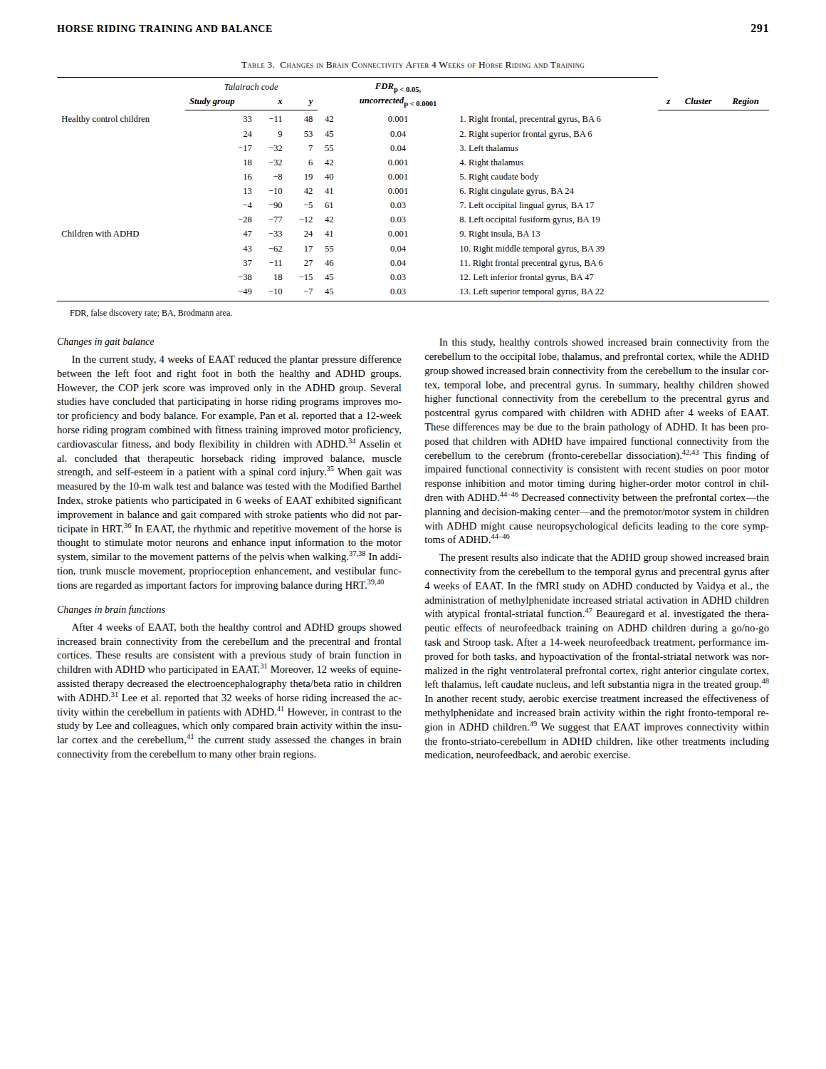Horse Riding Training and Balance 291
Table 3. Changes in Brain Connectivity After 4 Weeks of Horse Riding and Training
| | Talairach code | | FDR p < 0.05, uncorrected p < 0.0001 | |
| --- | --- | --- | --- | --- |
| Study group | x | y | z | Cluster | Region |
| Healthy control children | 33 | −11 | 48 | 42 | 0.001 | 1. Right frontal, precentral gyrus, BA 6 |
| | 24 | 9 | 53 | 45 | 0.04 | 2. Right superior frontal gyrus, BA 6 |
| | −17 | −32 | 7 | 55 | 0.04 | 3. Left thalamus |
| | 18 | −32 | 6 | 42 | 0.001 | 4. Right thalamus |
| | 16 | −8 | 19 | 40 | 0.001 | 5. Right caudate body |
| | 13 | −10 | 42 | 41 | 0.001 | 6. Right cingulate gyrus, BA 24 |
| | −4 | −90 | −5 | 61 | 0.03 | 7. Left occipital lingual gyrus, BA 17 |
| | −28 | −77 | −12 | 42 | 0.03 | 8. Left occipital fusiform gyrus, BA 19 |
| Children with ADHD | 47 | −33 | 24 | 41 | 0.001 | 9. Right insula, BA 13 |
| | 43 | −62 | 17 | 55 | 0.04 | 10. Right middle temporal gyrus, BA 39 |
| | 37 | −11 | 27 | 46 | 0.04 | 11. Right frontal precentral gyrus, BA 6 |
| | −38 | 18 | −15 | 45 | 0.03 | 12. Left inferior frontal gyrus, BA 47 |
| | −49 | −10 | −7 | 45 | 0.03 | 13. Left superior temporal gyrus, BA 22 |
FDR, false discovery rate; BA, Brodmann area.
Changes in gait balance
In the current study, 4 weeks of EAAT reduced the plantar pressure difference between the left foot and right foot in both the healthy and ADHD groups. However, the COP jerk score was improved only in the ADHD group. Several studies have concluded that participating in horse riding programs improves motor proficiency and body balance. For example, Pan et al. reported that a 12-week horse riding program combined with fitness training improved motor proficiency, cardiovascular fitness, and body flexibility in children with ADHD.34 Asselin et al. concluded that therapeutic horseback riding improved balance, muscle strength, and self-esteem in a patient with a spinal cord injury.35 When gait was measured by the 10-m walk test and balance was tested with the Modified Barthel Index, stroke patients who participated in 6 weeks of EAAT exhibited significant improvement in balance and gait compared with stroke patients who did not participate in HRT.36 In EAAT, the rhythmic and repetitive movement of the horse is thought to stimulate motor neurons and enhance input information to the motor system, similar to the movement patterns of the pelvis when walking.37,38 In addition, trunk muscle movement, proprioception enhancement, and vestibular functions are regarded as important factors for improving balance during HRT.39,40
Changes in brain functions
After 4 weeks of EAAT, both the healthy control and ADHD groups showed increased brain connectivity from the cerebellum and the precentral and frontal cortices. These results are consistent with a previous study of brain function in children with ADHD who participated in EAAT.31 Moreover, 12 weeks of equine-assisted therapy decreased the electroencephalography theta/beta ratio in children with ADHD.31 Lee et al. reported that 32 weeks of horse riding increased the activity within the cerebellum in patients with ADHD.41 However, in contrast to the study by Lee and colleagues, which only compared brain activity within the insular cortex and the cerebellum,41 the current study assessed the changes in brain connectivity from the cerebellum to many other brain regions.
In this study, healthy controls showed increased brain connectivity from the cerebellum to the occipital lobe, thalamus, and prefrontal cortex, while the ADHD group showed increased brain connectivity from the cerebellum to the insular cortex, temporal lobe, and precentral gyrus. In summary, healthy children showed higher functional connectivity from the cerebellum to the precentral gyrus and postcentral gyrus compared with children with ADHD after 4 weeks of EAAT. These differences may be due to the brain pathology of ADHD. It has been proposed that children with ADHD have impaired functional connectivity from the cerebellum to the cerebrum (fronto-cerebellar dissociation).42,43 This finding of impaired functional connectivity is consistent with recent studies on poor motor response inhibition and motor timing during higher-order motor control in children with ADHD.44–46 Decreased connectivity between the prefrontal cortex—the planning and decision-making center—and the premotor/motor system in children with ADHD might cause neuropsychological deficits leading to the core symptoms of ADHD.44–46
The present results also indicate that the ADHD group showed increased brain connectivity from the cerebellum to the temporal gyrus and precentral gyrus after 4 weeks of EAAT. In the fMRI study on ADHD conducted by Vaidya et al., the administration of methylphenidate increased striatal activation in ADHD children with atypical frontal-striatal function.47 Beauregard et al. investigated the therapeutic effects of neurofeedback training on ADHD children during a go/no-go task and Stroop task. After a 14-week neurofeedback treatment, performance improved for both tasks, and hypoactivation of the frontal-striatal network was normalized in the right ventrolateral prefrontal cortex, right anterior cingulate cortex, left thalamus, left caudate nucleus, and left substantia nigra in the treated group.48 In another recent study, aerobic exercise treatment increased the effectiveness of methylphenidate and increased brain activity within the right fronto-temporal region in ADHD children.49 We suggest that EAAT improves connectivity within the fronto-striato-cerebellum in ADHD children, like other treatments including medication, neurofeedback, and aerobic exercise.